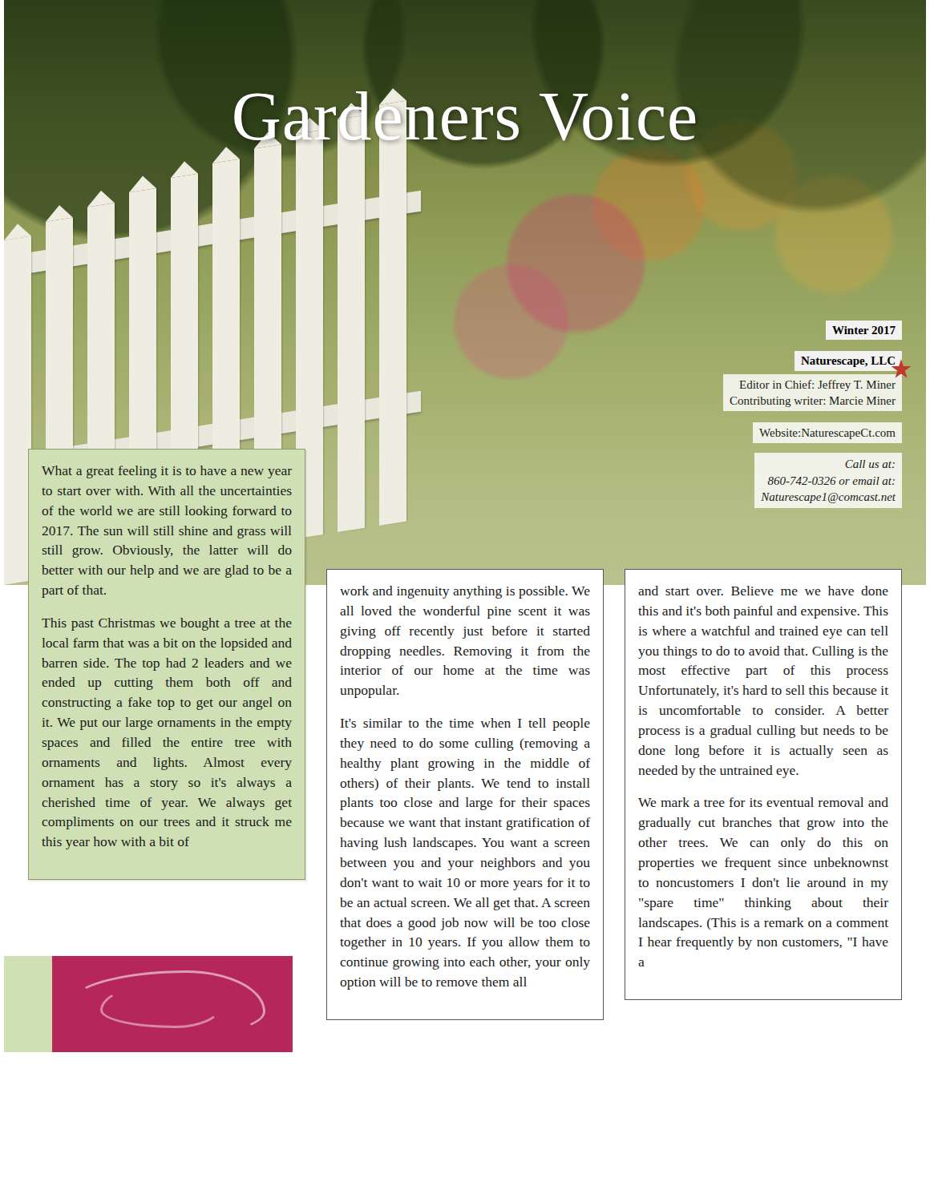Gardeners Voice
Winter 2017
Naturescape, LLC
Editor in Chief: Jeffrey T. Miner
Contributing writer: Marcie Miner
Website:NaturescapeCt.com
Call us at:
860-742-0326 or email at:
Naturescape1@comcast.net
What a great feeling it is to have a new year to start over with. With all the uncertainties of the world we are still looking forward to 2017. The sun will still shine and grass will still grow. Obviously, the latter will do better with our help and we are glad to be a part of that.
This past Christmas we bought a tree at the local farm that was a bit on the lopsided and barren side. The top had 2 leaders and we ended up cutting them both off and constructing a fake top to get our angel on it. We put our large ornaments in the empty spaces and filled the entire tree with ornaments and lights. Almost every ornament has a story so it's always a cherished time of year. We always get compliments on our trees and it struck me this year how with a bit of
work and ingenuity anything is possible. We all loved the wonderful pine scent it was giving off recently just before it started dropping needles. Removing it from the interior of our home at the time was unpopular.
It's similar to the time when I tell people they need to do some culling (removing a healthy plant growing in the middle of others) of their plants. We tend to install plants too close and large for their spaces because we want that instant gratification of having lush landscapes. You want a screen between you and your neighbors and you don't want to wait 10 or more years for it to be an actual screen. We all get that. A screen that does a good job now will be too close together in 10 years. If you allow them to continue growing into each other, your only option will be to remove them all
and start over. Believe me we have done this and it's both painful and expensive. This is where a watchful and trained eye can tell you things to do to avoid that. Culling is the most effective part of this process Unfortunately, it's hard to sell this because it is uncomfortable to consider. A better process is a gradual culling but needs to be done long before it is actually seen as needed by the untrained eye.
We mark a tree for its eventual removal and gradually cut branches that grow into the other trees. We can only do this on properties we frequent since unbeknownst to noncustomers I don't lie around in my "spare time" thinking about their landscapes. (This is a remark on a comment I hear frequently by non customers, "I have a